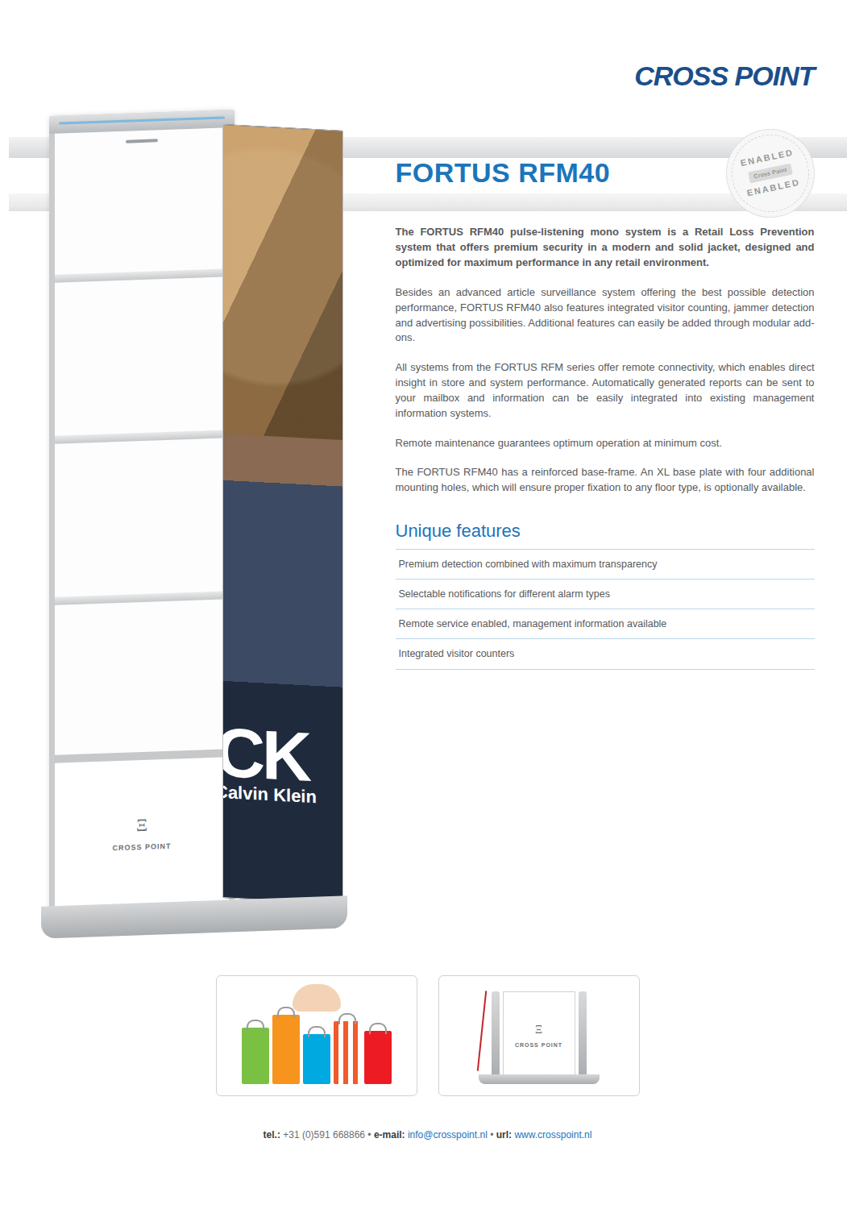CROSS POINT
Ξ
CROSS POINT
CKCalvin Klein
ENABLED Cross Point ENABLED
FORTUS RFM40
The FORTUS RFM40 pulse-listening mono system is a Retail Loss Prevention system that offers premium security in a modern and solid jacket, designed and optimized for maximum performance in any retail environment.
Besides an advanced article surveillance system offering the best possible detection performance, FORTUS RFM40 also features integrated visitor counting, jammer detection and advertising possibilities. Additional features can easily be added through modular add-ons.
All systems from the FORTUS RFM series offer remote connectivity, which enables direct insight in store and system performance. Automatically generated reports can be sent to your mailbox and information can be easily integrated into existing management information systems.
Remote maintenance guarantees optimum operation at minimum cost.
The FORTUS RFM40 has a reinforced base-frame. An XL base plate with four additional mounting holes, which will ensure proper fixation to any floor type, is optionally available.
Unique features
Premium detection combined with maximum transparency
Selectable notifications for different alarm types
Remote service enabled, management information available
Integrated visitor counters
Ξ
CROSS POINT
tel.: +31 (0)591 668866 • e-mail: info@crosspoint.nl • url: www.crosspoint.nl